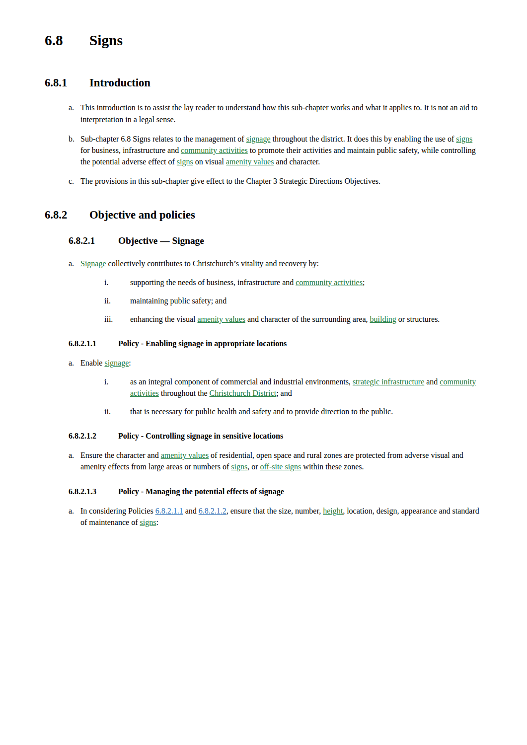6.8 Signs
6.8.1 Introduction
a. This introduction is to assist the lay reader to understand how this sub-chapter works and what it applies to. It is not an aid to interpretation in a legal sense.
b. Sub-chapter 6.8 Signs relates to the management of signage throughout the district. It does this by enabling the use of signs for business, infrastructure and community activities to promote their activities and maintain public safety, while controlling the potential adverse effect of signs on visual amenity values and character.
c. The provisions in this sub-chapter give effect to the Chapter 3 Strategic Directions Objectives.
6.8.2 Objective and policies
6.8.2.1 Objective — Signage
a. Signage collectively contributes to Christchurch’s vitality and recovery by:
i. supporting the needs of business, infrastructure and community activities;
ii. maintaining public safety; and
iii. enhancing the visual amenity values and character of the surrounding area, building or structures.
6.8.2.1.1 Policy - Enabling signage in appropriate locations
a. Enable signage:
i. as an integral component of commercial and industrial environments, strategic infrastructure and community activities throughout the Christchurch District; and
ii. that is necessary for public health and safety and to provide direction to the public.
6.8.2.1.2 Policy - Controlling signage in sensitive locations
a. Ensure the character and amenity values of residential, open space and rural zones are protected from adverse visual and amenity effects from large areas or numbers of signs, or off-site signs within these zones.
6.8.2.1.3 Policy - Managing the potential effects of signage
a. In considering Policies 6.8.2.1.1 and 6.8.2.1.2, ensure that the size, number, height, location, design, appearance and standard of maintenance of signs: